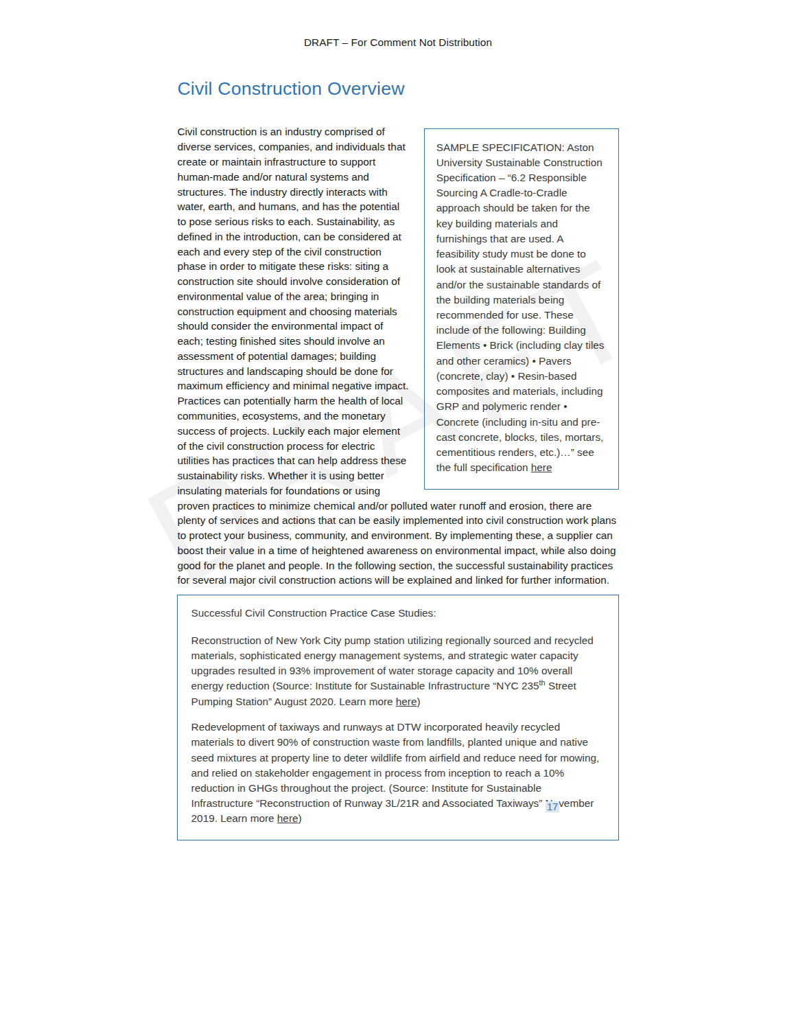DRAFT
DRAFT – For Comment Not Distribution
Civil Construction Overview
SAMPLE SPECIFICATION: Aston University Sustainable Construction Specification – “6.2 Responsible Sourcing A Cradle-to-Cradle approach should be taken for the key building materials and furnishings that are used. A feasibility study must be done to look at sustainable alternatives and/or the sustainable standards of the building materials being recommended for use. These include of the following: Building Elements • Brick (including clay tiles and other ceramics) • Pavers (concrete, clay) • Resin-based composites and materials, including GRP and polymeric render • Concrete (including in-situ and pre-cast concrete, blocks, tiles, mortars, cementitious renders, etc.)…” see the full specification here
Civil construction is an industry comprised of diverse services, companies, and individuals that create or maintain infrastructure to support human-made and/or natural systems and structures. The industry directly interacts with water, earth, and humans, and has the potential to pose serious risks to each. Sustainability, as defined in the introduction, can be considered at each and every step of the civil construction phase in order to mitigate these risks: siting a construction site should involve consideration of environmental value of the area; bringing in construction equipment and choosing materials should consider the environmental impact of each; testing finished sites should involve an assessment of potential damages; building structures and landscaping should be done for maximum efficiency and minimal negative impact. Practices can potentially harm the health of local communities, ecosystems, and the monetary success of projects. Luckily each major element of the civil construction process for electric utilities has practices that can help address these sustainability risks. Whether it is using better insulating materials for foundations or using proven practices to minimize chemical and/or polluted water runoff and erosion, there are plenty of services and actions that can be easily implemented into civil construction work plans to protect your business, community, and environment. By implementing these, a supplier can boost their value in a time of heightened awareness on environmental impact, while also doing good for the planet and people. In the following section, the successful sustainability practices for several major civil construction actions will be explained and linked for further information.
Successful Civil Construction Practice Case Studies:
Reconstruction of New York City pump station utilizing regionally sourced and recycled materials, sophisticated energy management systems, and strategic water capacity upgrades resulted in 93% improvement of water storage capacity and 10% overall energy reduction (Source: Institute for Sustainable Infrastructure “NYC 235th Street Pumping Station” August 2020. Learn more here)
Redevelopment of taxiways and runways at DTW incorporated heavily recycled materials to divert 90% of construction waste from landfills, planted unique and native seed mixtures at property line to deter wildlife from airfield and reduce need for mowing, and relied on stakeholder engagement in process from inception to reach a 10% reduction in GHGs throughout the project. (Source: Institute for Sustainable Infrastructure “Reconstruction of Runway 3L/21R and Associated Taxiways” November 2019. Learn more here)
17